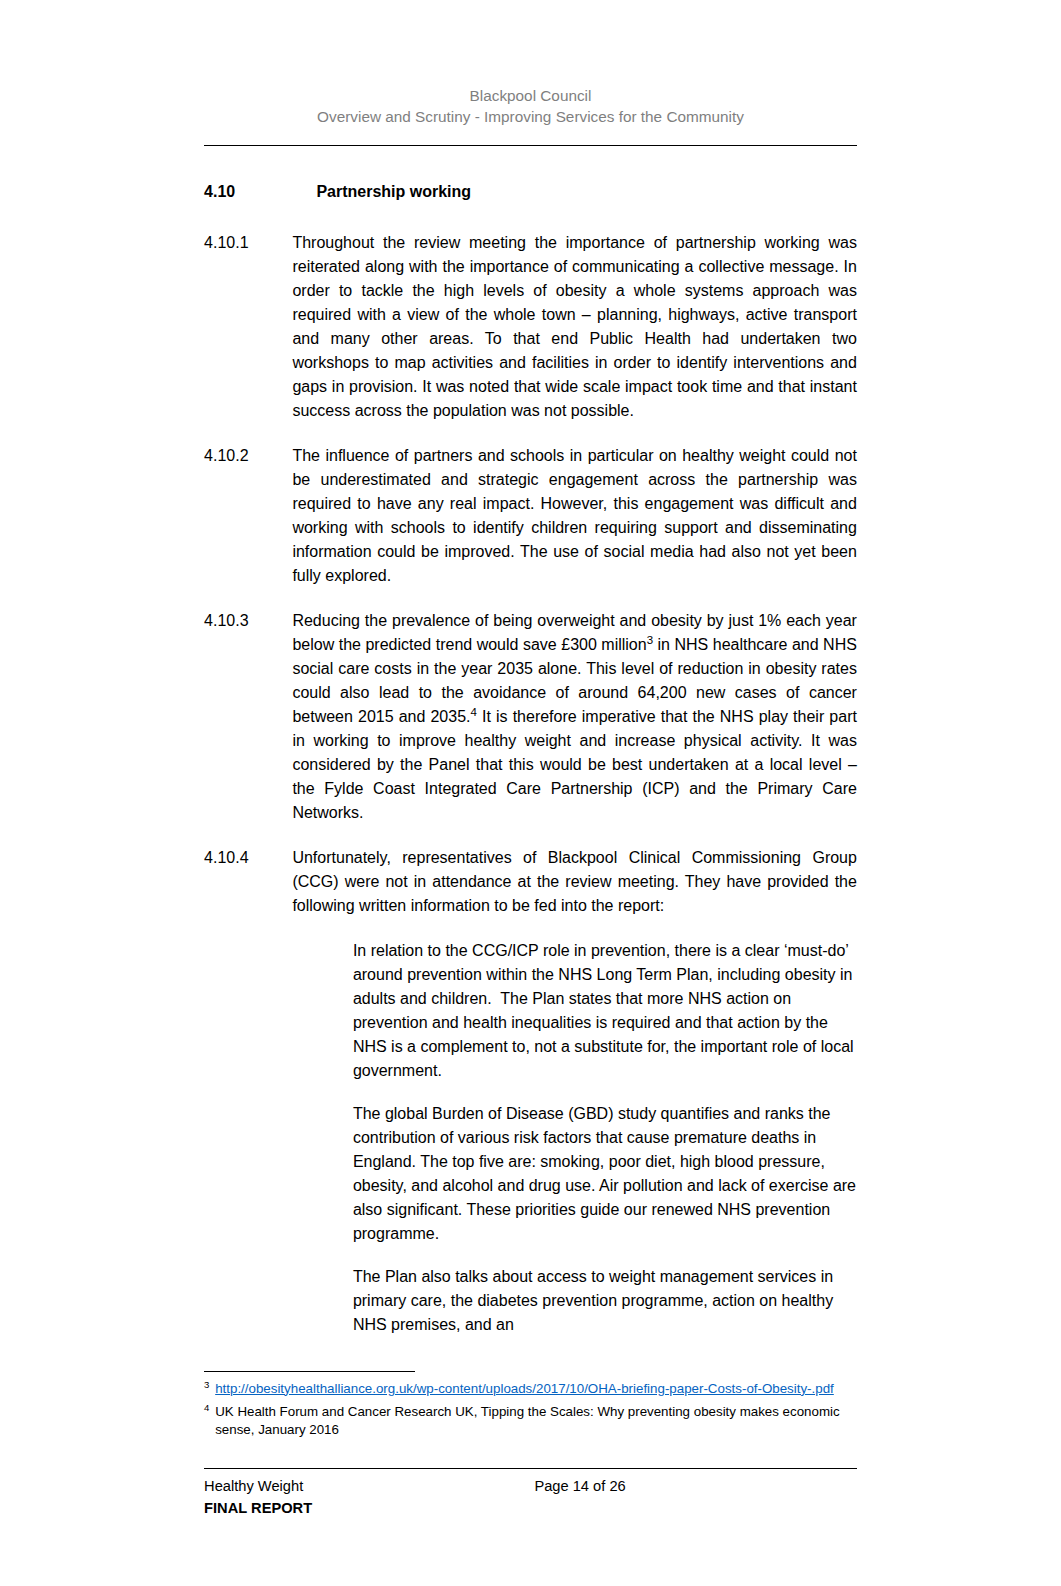Blackpool Council Overview and Scrutiny - Improving Services for the Community
4.10 Partnership working
4.10.1 Throughout the review meeting the importance of partnership working was reiterated along with the importance of communicating a collective message. In order to tackle the high levels of obesity a whole systems approach was required with a view of the whole town – planning, highways, active transport and many other areas. To that end Public Health had undertaken two workshops to map activities and facilities in order to identify interventions and gaps in provision. It was noted that wide scale impact took time and that instant success across the population was not possible.
4.10.2 The influence of partners and schools in particular on healthy weight could not be underestimated and strategic engagement across the partnership was required to have any real impact. However, this engagement was difficult and working with schools to identify children requiring support and disseminating information could be improved. The use of social media had also not yet been fully explored.
4.10.3 Reducing the prevalence of being overweight and obesity by just 1% each year below the predicted trend would save £300 million3 in NHS healthcare and NHS social care costs in the year 2035 alone. This level of reduction in obesity rates could also lead to the avoidance of around 64,200 new cases of cancer between 2015 and 2035.4 It is therefore imperative that the NHS play their part in working to improve healthy weight and increase physical activity. It was considered by the Panel that this would be best undertaken at a local level – the Fylde Coast Integrated Care Partnership (ICP) and the Primary Care Networks.
4.10.4 Unfortunately, representatives of Blackpool Clinical Commissioning Group (CCG) were not in attendance at the review meeting. They have provided the following written information to be fed into the report:
In relation to the CCG/ICP role in prevention, there is a clear ‘must-do’ around prevention within the NHS Long Term Plan, including obesity in adults and children. The Plan states that more NHS action on prevention and health inequalities is required and that action by the NHS is a complement to, not a substitute for, the important role of local government.
The global Burden of Disease (GBD) study quantifies and ranks the contribution of various risk factors that cause premature deaths in England. The top five are: smoking, poor diet, high blood pressure, obesity, and alcohol and drug use. Air pollution and lack of exercise are also significant. These priorities guide our renewed NHS prevention programme.
The Plan also talks about access to weight management services in primary care, the diabetes prevention programme, action on healthy NHS premises, and an
3 http://obesityhealthalliance.org.uk/wp-content/uploads/2017/10/OHA-briefing-paper-Costs-of-Obesity-.pdf
4 UK Health Forum and Cancer Research UK, Tipping the Scales: Why preventing obesity makes economic sense, January 2016
Healthy Weight Page 14 of 26
FINAL REPORT